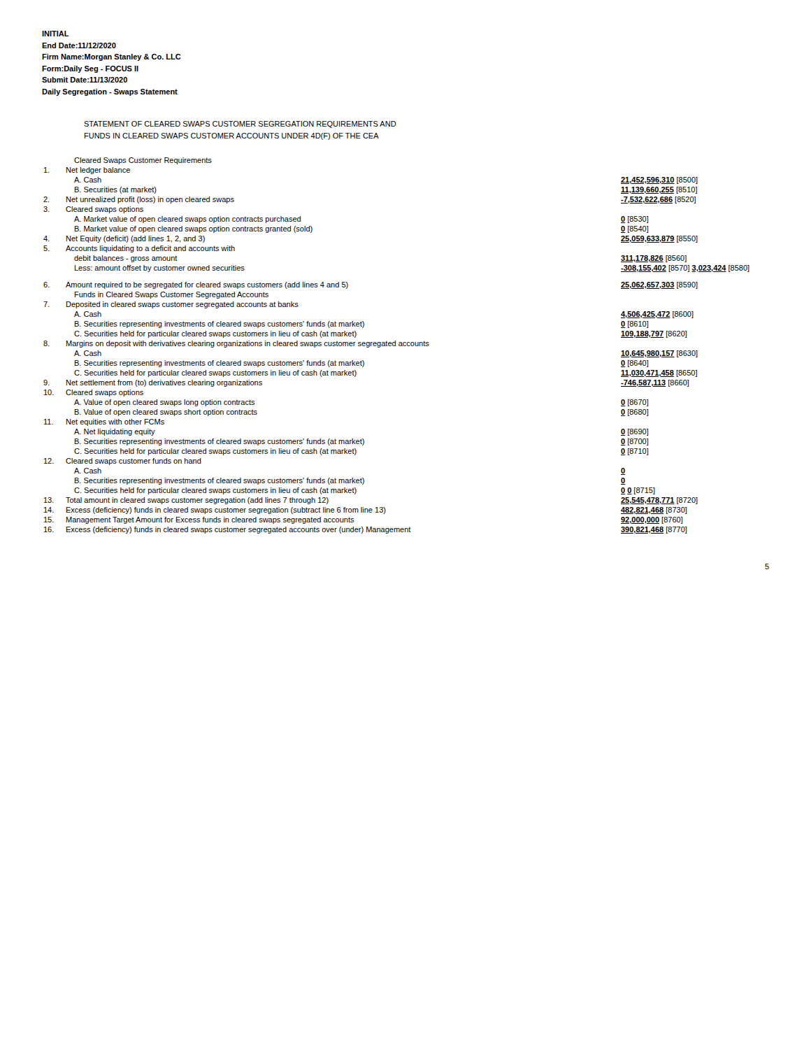INITIAL
End Date:11/12/2020
Firm Name:Morgan Stanley & Co. LLC
Form:Daily Seg - FOCUS II
Submit Date:11/13/2020
Daily Segregation - Swaps Statement
STATEMENT OF CLEARED SWAPS CUSTOMER SEGREGATION REQUIREMENTS AND
FUNDS IN CLEARED SWAPS CUSTOMER ACCOUNTS UNDER 4D(F) OF THE CEA
| | Cleared Swaps Customer Requirements | |
| 1. | Net ledger balance | |
| | A. Cash | 21,452,596,310 [8500] |
| | B. Securities (at market) | 11,139,660,255 [8510] |
| 2. | Net unrealized profit (loss) in open cleared swaps | -7,532,622,686 [8520] |
| 3. | Cleared swaps options | |
| | A. Market value of open cleared swaps option contracts purchased | 0 [8530] |
| | B. Market value of open cleared swaps option contracts granted (sold) | 0 [8540] |
| 4. | Net Equity (deficit) (add lines 1, 2, and 3) | 25,059,633,879 [8550] |
| 5. | Accounts liquidating to a deficit and accounts with | |
| | debit balances - gross amount | 311,178,826 [8560] |
| | Less: amount offset by customer owned securities | -308,155,402 [8570] 3,023,424 [8580] |
| 6. | Amount required to be segregated for cleared swaps customers (add lines 4 and 5) | 25,062,657,303 [8590] |
| | Funds in Cleared Swaps Customer Segregated Accounts | |
| 7. | Deposited in cleared swaps customer segregated accounts at banks | |
| | A. Cash | 4,506,425,472 [8600] |
| | B. Securities representing investments of cleared swaps customers' funds (at market) | 0 [8610] |
| | C. Securities held for particular cleared swaps customers in lieu of cash (at market) | 109,188,797 [8620] |
| 8. | Margins on deposit with derivatives clearing organizations in cleared swaps customer segregated accounts | |
| | A. Cash | 10,645,980,157 [8630] |
| | B. Securities representing investments of cleared swaps customers' funds (at market) | 0 [8640] |
| | C. Securities held for particular cleared swaps customers in lieu of cash (at market) | 11,030,471,458 [8650] |
| 9. | Net settlement from (to) derivatives clearing organizations | -746,587,113 [8660] |
| 10. | Cleared swaps options | |
| | A. Value of open cleared swaps long option contracts | 0 [8670] |
| | B. Value of open cleared swaps short option contracts | 0 [8680] |
| 11. | Net equities with other FCMs | |
| | A. Net liquidating equity | 0 [8690] |
| | B. Securities representing investments of cleared swaps customers' funds (at market) | 0 [8700] |
| | C. Securities held for particular cleared swaps customers in lieu of cash (at market) | 0 [8710] |
| 12. | Cleared swaps customer funds on hand | |
| | A. Cash | 0 |
| | B. Securities representing investments of cleared swaps customers' funds (at market) | 0 |
| | C. Securities held for particular cleared swaps customers in lieu of cash (at market) | 0 0 [8715] |
| 13. | Total amount in cleared swaps customer segregation (add lines 7 through 12) | 25,545,478,771 [8720] |
| 14. | Excess (deficiency) funds in cleared swaps customer segregation (subtract line 6 from line 13) | 482,821,468 [8730] |
| 15. | Management Target Amount for Excess funds in cleared swaps segregated accounts | 92,000,000 [8760] |
| 16. | Excess (deficiency) funds in cleared swaps customer segregated accounts over (under) Management | 390,821,468 [8770] |
5